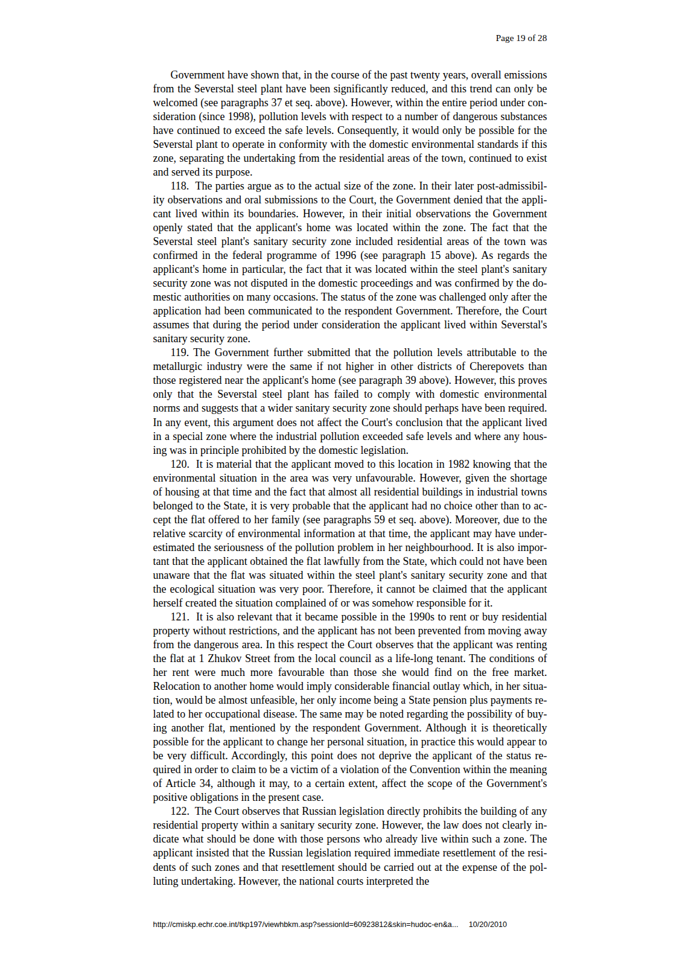Page 19 of 28
Government have shown that, in the course of the past twenty years, overall emissions from the Severstal steel plant have been significantly reduced, and this trend can only be welcomed (see paragraphs 37 et seq. above). However, within the entire period under consideration (since 1998), pollution levels with respect to a number of dangerous substances have continued to exceed the safe levels. Consequently, it would only be possible for the Severstal plant to operate in conformity with the domestic environmental standards if this zone, separating the undertaking from the residential areas of the town, continued to exist and served its purpose.
118. The parties argue as to the actual size of the zone. In their later post-admissibility observations and oral submissions to the Court, the Government denied that the applicant lived within its boundaries. However, in their initial observations the Government openly stated that the applicant's home was located within the zone. The fact that the Severstal steel plant's sanitary security zone included residential areas of the town was confirmed in the federal programme of 1996 (see paragraph 15 above). As regards the applicant's home in particular, the fact that it was located within the steel plant's sanitary security zone was not disputed in the domestic proceedings and was confirmed by the domestic authorities on many occasions. The status of the zone was challenged only after the application had been communicated to the respondent Government. Therefore, the Court assumes that during the period under consideration the applicant lived within Severstal's sanitary security zone.
119. The Government further submitted that the pollution levels attributable to the metallurgic industry were the same if not higher in other districts of Cherepovets than those registered near the applicant's home (see paragraph 39 above). However, this proves only that the Severstal steel plant has failed to comply with domestic environmental norms and suggests that a wider sanitary security zone should perhaps have been required. In any event, this argument does not affect the Court's conclusion that the applicant lived in a special zone where the industrial pollution exceeded safe levels and where any housing was in principle prohibited by the domestic legislation.
120. It is material that the applicant moved to this location in 1982 knowing that the environmental situation in the area was very unfavourable. However, given the shortage of housing at that time and the fact that almost all residential buildings in industrial towns belonged to the State, it is very probable that the applicant had no choice other than to accept the flat offered to her family (see paragraphs 59 et seq. above). Moreover, due to the relative scarcity of environmental information at that time, the applicant may have underestimated the seriousness of the pollution problem in her neighbourhood. It is also important that the applicant obtained the flat lawfully from the State, which could not have been unaware that the flat was situated within the steel plant's sanitary security zone and that the ecological situation was very poor. Therefore, it cannot be claimed that the applicant herself created the situation complained of or was somehow responsible for it.
121. It is also relevant that it became possible in the 1990s to rent or buy residential property without restrictions, and the applicant has not been prevented from moving away from the dangerous area. In this respect the Court observes that the applicant was renting the flat at 1 Zhukov Street from the local council as a life-long tenant. The conditions of her rent were much more favourable than those she would find on the free market. Relocation to another home would imply considerable financial outlay which, in her situation, would be almost unfeasible, her only income being a State pension plus payments related to her occupational disease. The same may be noted regarding the possibility of buying another flat, mentioned by the respondent Government. Although it is theoretically possible for the applicant to change her personal situation, in practice this would appear to be very difficult. Accordingly, this point does not deprive the applicant of the status required in order to claim to be a victim of a violation of the Convention within the meaning of Article 34, although it may, to a certain extent, affect the scope of the Government's positive obligations in the present case.
122. The Court observes that Russian legislation directly prohibits the building of any residential property within a sanitary security zone. However, the law does not clearly indicate what should be done with those persons who already live within such a zone. The applicant insisted that the Russian legislation required immediate resettlement of the residents of such zones and that resettlement should be carried out at the expense of the polluting undertaking. However, the national courts interpreted the
http://cmiskp.echr.coe.int/tkp197/viewhbkm.asp?sessionId=60923812&skin=hudoc-en&a... 10/20/2010